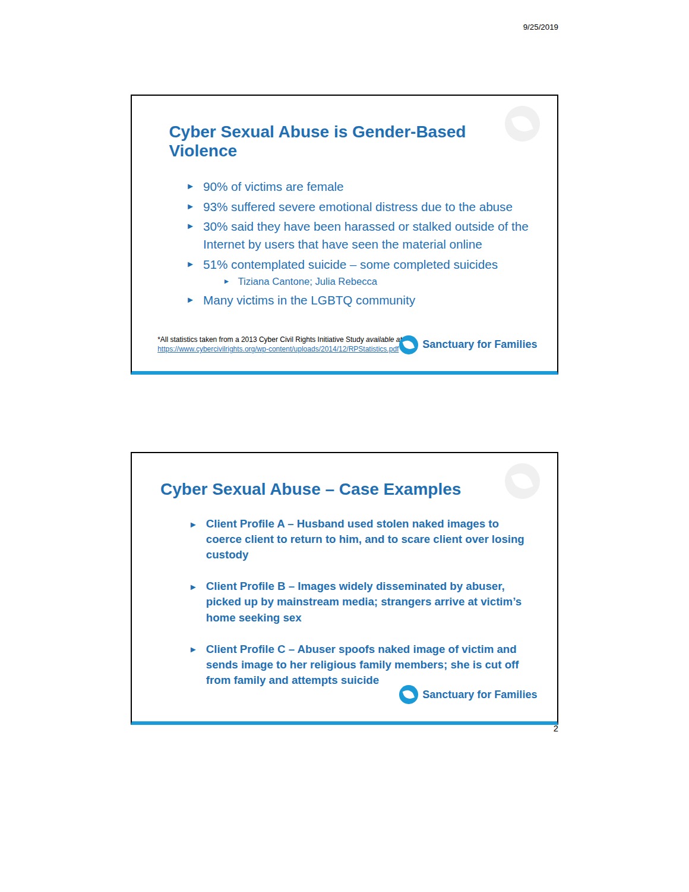9/25/2019
Cyber Sexual Abuse is Gender-Based Violence
90% of victims are female
93% suffered severe emotional distress due to the abuse
30% said they have been harassed or stalked outside of the Internet by users that have seen the material online
51% contemplated suicide – some completed suicides
Tiziana Cantone; Julia Rebecca
Many victims in the LGBTQ community
*All statistics taken from a 2013 Cyber Civil Rights Initiative Study available at
https://www.cybercivilrights.org/wp-content/uploads/2014/12/RPStatistics.pdf
Sanctuary for Families
Cyber Sexual Abuse – Case Examples
Client Profile A – Husband used stolen naked images to coerce client to return to him, and to scare client over losing custody
Client Profile B – Images widely disseminated by abuser, picked up by mainstream media; strangers arrive at victim’s home seeking sex
Client Profile C – Abuser spoofs naked image of victim and sends image to her religious family members; she is cut off from family and attempts suicide
Sanctuary for Families
2